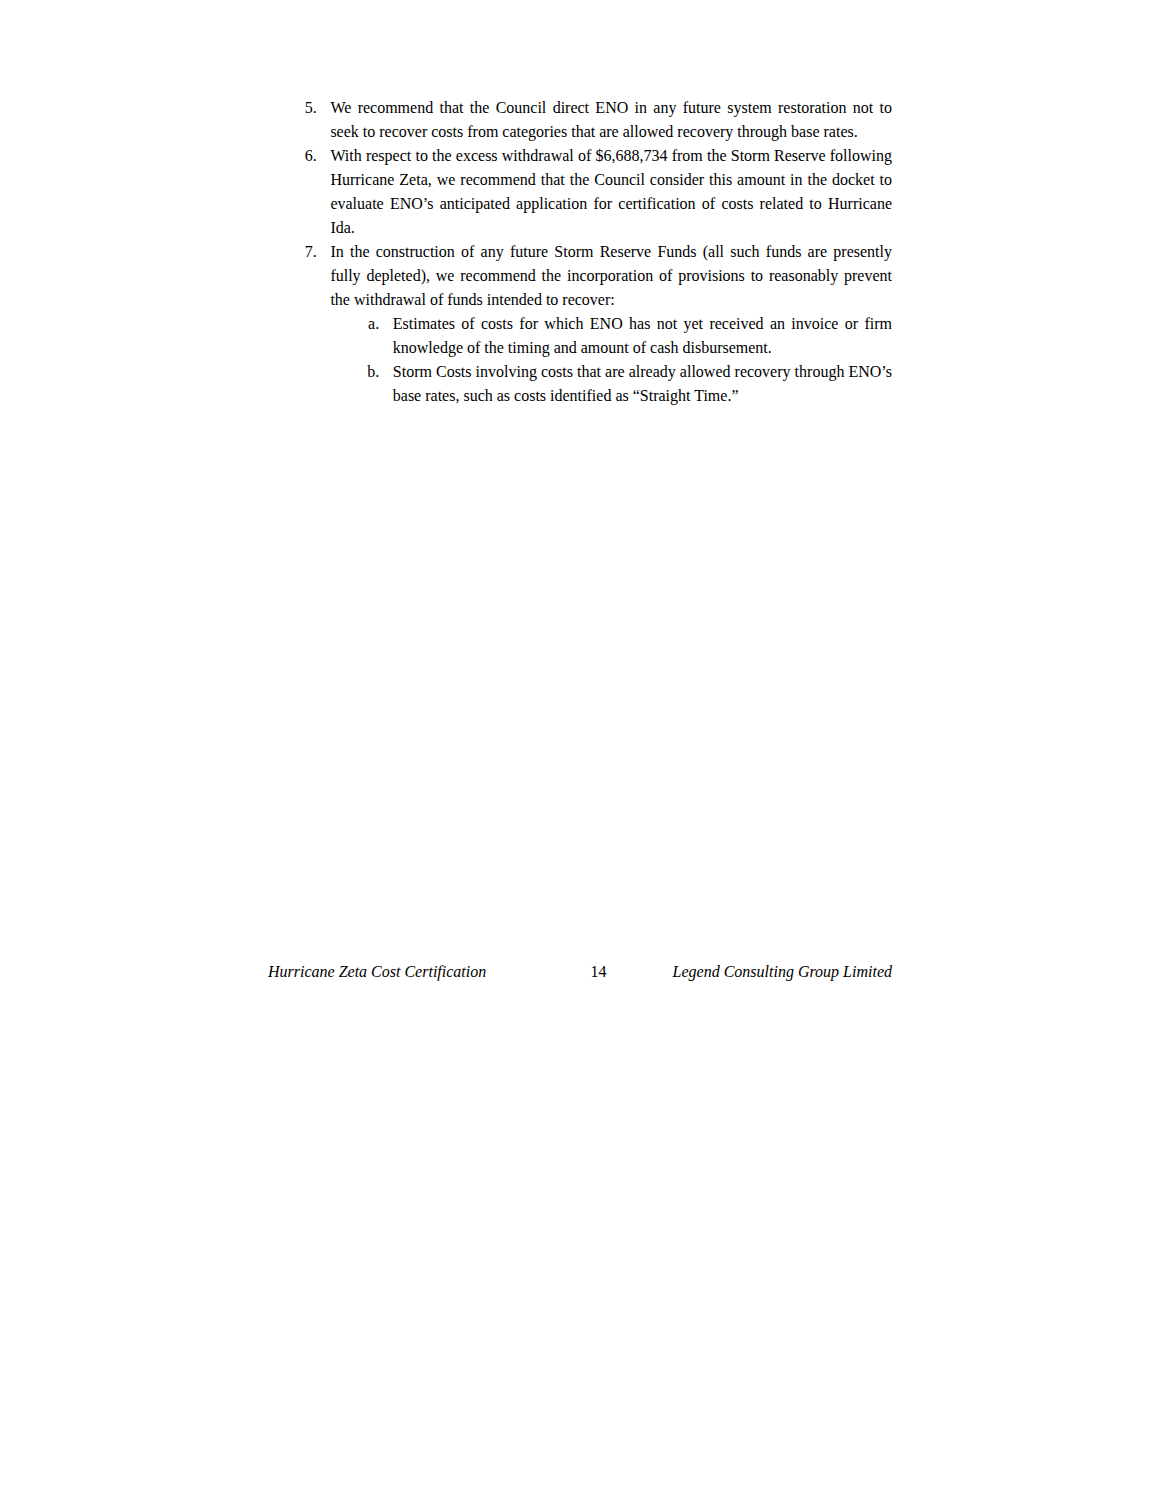We recommend that the Council direct ENO in any future system restoration not to seek to recover costs from categories that are allowed recovery through base rates.
With respect to the excess withdrawal of $6,688,734 from the Storm Reserve following Hurricane Zeta, we recommend that the Council consider this amount in the docket to evaluate ENO’s anticipated application for certification of costs related to Hurricane Ida.
In the construction of any future Storm Reserve Funds (all such funds are presently fully depleted), we recommend the incorporation of provisions to reasonably prevent the withdrawal of funds intended to recover:
Estimates of costs for which ENO has not yet received an invoice or firm knowledge of the timing and amount of cash disbursement.
Storm Costs involving costs that are already allowed recovery through ENO’s base rates, such as costs identified as “Straight Time.”
Hurricane Zeta Cost Certification
14
Legend Consulting Group Limited